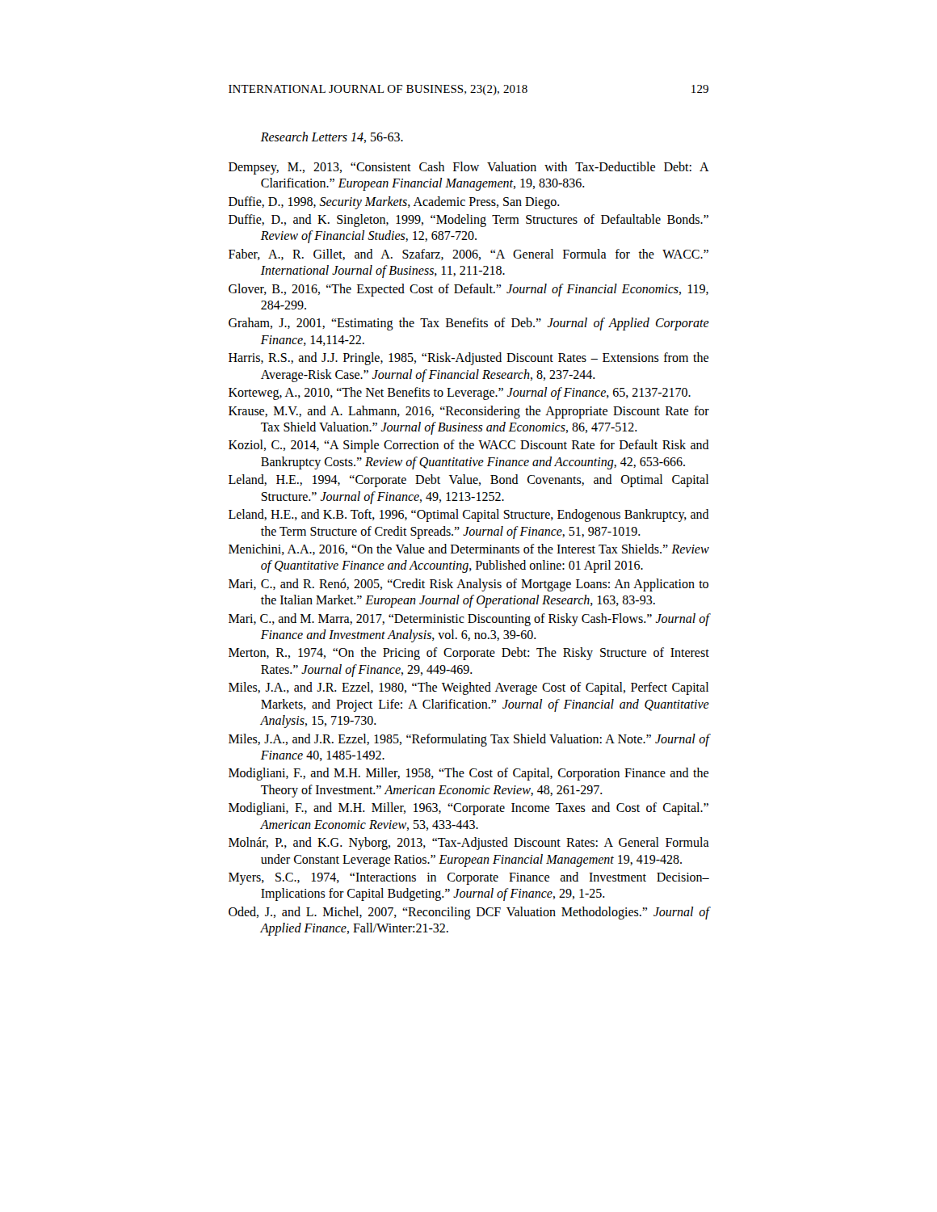INTERNATIONAL JOURNAL OF BUSINESS, 23(2), 2018 129
Research Letters 14, 56-63.
Dempsey, M., 2013, “Consistent Cash Flow Valuation with Tax-Deductible Debt: A Clarification.” European Financial Management, 19, 830-836.
Duffie, D., 1998, Security Markets, Academic Press, San Diego.
Duffie, D., and K. Singleton, 1999, “Modeling Term Structures of Defaultable Bonds.” Review of Financial Studies, 12, 687-720.
Faber, A., R. Gillet, and A. Szafarz, 2006, “A General Formula for the WACC.” International Journal of Business, 11, 211-218.
Glover, B., 2016, “The Expected Cost of Default.” Journal of Financial Economics, 119, 284-299.
Graham, J., 2001, “Estimating the Tax Benefits of Deb.” Journal of Applied Corporate Finance, 14,114-22.
Harris, R.S., and J.J. Pringle, 1985, “Risk-Adjusted Discount Rates – Extensions from the Average-Risk Case.” Journal of Financial Research, 8, 237-244.
Korteweg, A., 2010, “The Net Benefits to Leverage.” Journal of Finance, 65, 2137-2170.
Krause, M.V., and A. Lahmann, 2016, “Reconsidering the Appropriate Discount Rate for Tax Shield Valuation.” Journal of Business and Economics, 86, 477-512.
Koziol, C., 2014, “A Simple Correction of the WACC Discount Rate for Default Risk and Bankruptcy Costs.” Review of Quantitative Finance and Accounting, 42, 653-666.
Leland, H.E., 1994, “Corporate Debt Value, Bond Covenants, and Optimal Capital Structure.” Journal of Finance, 49, 1213-1252.
Leland, H.E., and K.B. Toft, 1996, “Optimal Capital Structure, Endogenous Bankruptcy, and the Term Structure of Credit Spreads.” Journal of Finance, 51, 987-1019.
Menichini, A.A., 2016, “On the Value and Determinants of the Interest Tax Shields.” Review of Quantitative Finance and Accounting, Published online: 01 April 2016.
Mari, C., and R. Renó, 2005, “Credit Risk Analysis of Mortgage Loans: An Application to the Italian Market.” European Journal of Operational Research, 163, 83-93.
Mari, C., and M. Marra, 2017, “Deterministic Discounting of Risky Cash-Flows.” Journal of Finance and Investment Analysis, vol. 6, no.3, 39-60.
Merton, R., 1974, “On the Pricing of Corporate Debt: The Risky Structure of Interest Rates.” Journal of Finance, 29, 449-469.
Miles, J.A., and J.R. Ezzel, 1980, “The Weighted Average Cost of Capital, Perfect Capital Markets, and Project Life: A Clarification.” Journal of Financial and Quantitative Analysis, 15, 719-730.
Miles, J.A., and J.R. Ezzel, 1985, “Reformulating Tax Shield Valuation: A Note.” Journal of Finance 40, 1485-1492.
Modigliani, F., and M.H. Miller, 1958, “The Cost of Capital, Corporation Finance and the Theory of Investment.” American Economic Review, 48, 261-297.
Modigliani, F., and M.H. Miller, 1963, “Corporate Income Taxes and Cost of Capital.” American Economic Review, 53, 433-443.
Molnár, P., and K.G. Nyborg, 2013, “Tax-Adjusted Discount Rates: A General Formula under Constant Leverage Ratios.” European Financial Management 19, 419-428.
Myers, S.C., 1974, “Interactions in Corporate Finance and Investment Decision–Implications for Capital Budgeting.” Journal of Finance, 29, 1-25.
Oded, J., and L. Michel, 2007, “Reconciling DCF Valuation Methodologies.” Journal of Applied Finance, Fall/Winter:21-32.